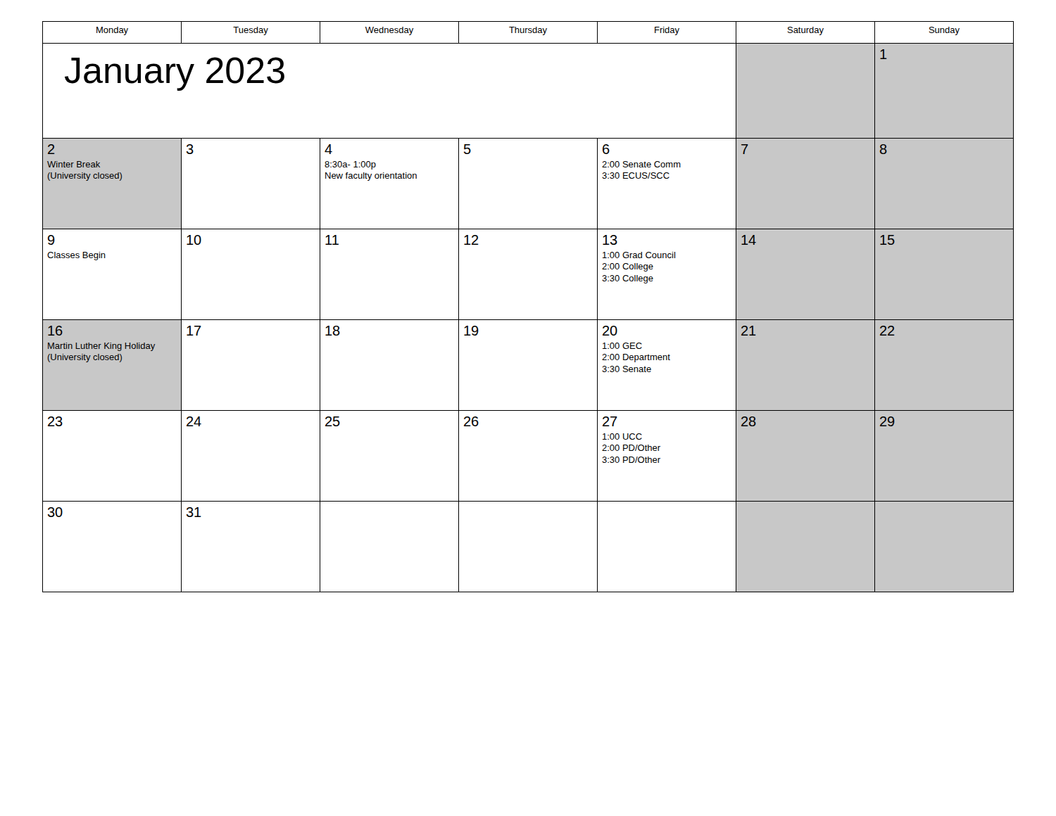| Monday | Tuesday | Wednesday | Thursday | Friday | Saturday | Sunday |
| --- | --- | --- | --- | --- | --- | --- |
| January 2023 | | 1 |
| 2 Winter Break (University closed) | 3 | 4 8:30a- 1:00p New faculty orientation | 5 | 6 2:00 Senate Comm 3:30 ECUS/SCC | 7 | 8 |
| 9 Classes Begin | 10 | 11 | 12 | 13 1:00 Grad Council 2:00 College 3:30 College | 14 | 15 |
| 16 Martin Luther King Holiday (University closed) | 17 | 18 | 19 | 20 1:00 GEC 2:00 Department 3:30 Senate | 21 | 22 |
| 23 | 24 | 25 | 26 | 27 1:00 UCC 2:00 PD/Other 3:30 PD/Other | 28 | 29 |
| 30 | 31 | | | | | |